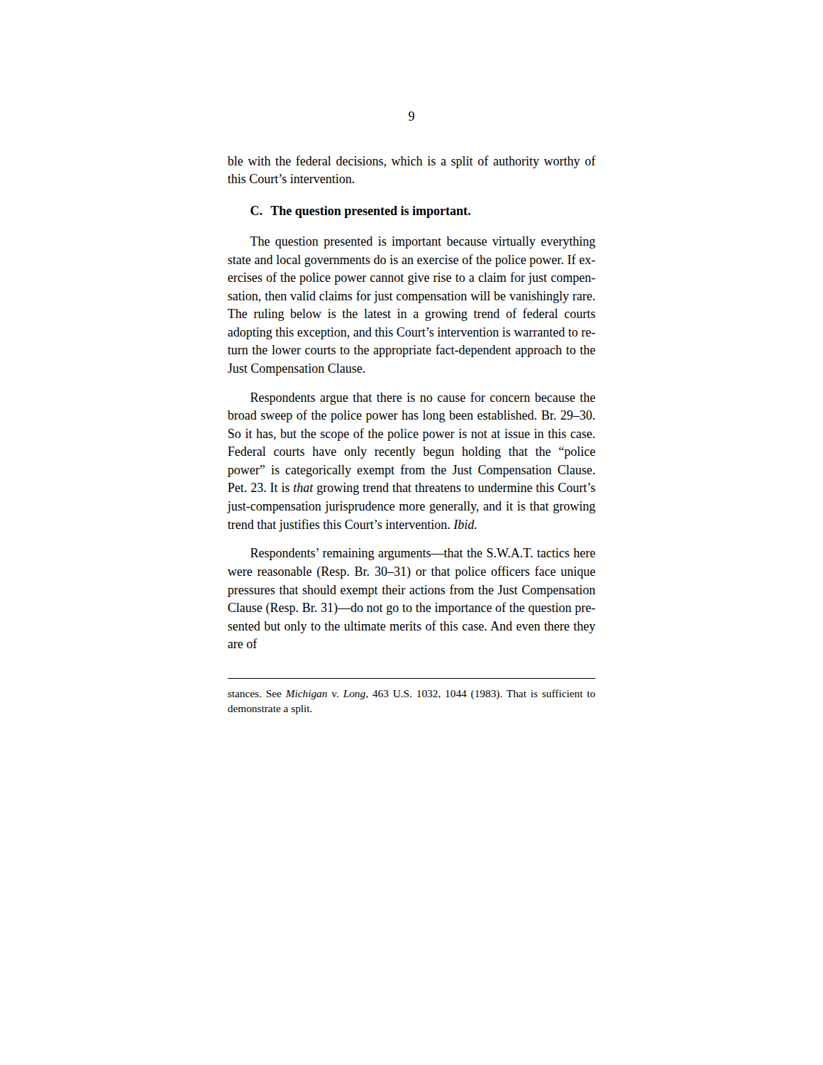9
ble with the federal decisions, which is a split of authority worthy of this Court’s intervention.
C. The question presented is important.
The question presented is important because virtually everything state and local governments do is an exercise of the police power. If exercises of the police power cannot give rise to a claim for just compensation, then valid claims for just compensation will be vanishingly rare. The ruling below is the latest in a growing trend of federal courts adopting this exception, and this Court’s intervention is warranted to return the lower courts to the appropriate fact-dependent approach to the Just Compensation Clause.
Respondents argue that there is no cause for concern because the broad sweep of the police power has long been established. Br. 29–30. So it has, but the scope of the police power is not at issue in this case. Federal courts have only recently begun holding that the “police power” is categorically exempt from the Just Compensation Clause. Pet. 23. It is that growing trend that threatens to undermine this Court’s just-compensation jurisprudence more generally, and it is that growing trend that justifies this Court’s intervention. Ibid.
Respondents’ remaining arguments—that the S.W.A.T. tactics here were reasonable (Resp. Br. 30–31) or that police officers face unique pressures that should exempt their actions from the Just Compensation Clause (Resp. Br. 31)—do not go to the importance of the question presented but only to the ultimate merits of this case. And even there they are of
stances. See Michigan v. Long, 463 U.S. 1032, 1044 (1983). That is sufficient to demonstrate a split.